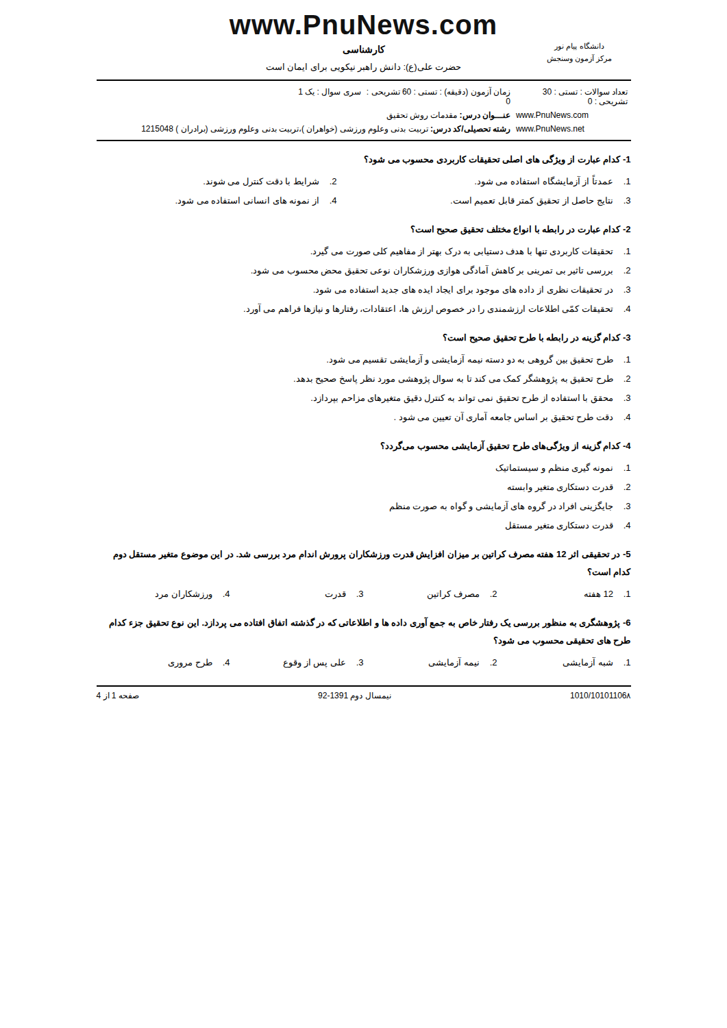www.PnuNews.com
دانشگاه پیام نور
مرکز آزمون وسنجش
کارشناسی
حضرت علی(ع): دانش راهبر نیکویی برای ایمان است
| تعداد سوالات : تستی : 30 تشریحی : 0 | زمان آزمون (دقیقه) : تستی : 60 تشریحی : 0 | سری سوال : یک 1 | |
| www.PnuNews.com | عنـــوان درس: مقدمات روش تحقیق |
| www.PnuNews.net | رشته تحصیلی/کد درس: تربیت بدنی وعلوم ورزشی (خواهران )،تربیت بدنی وعلوم ورزشی (برادران ) 1215048 |
1- کدام عبارت از ویژگی های اصلی تحقیقات کاربردی محسوب می شود؟
1. عمدتاً از آزمایشگاه استفاده می شود. 2. شرایط با دقت کنترل می شوند.
3. نتایج حاصل از تحقیق کمتر قابل تعمیم است. 4. از نمونه های انسانی استفاده می شود.
2- کدام عبارت در رابطه با انواع مختلف تحقیق صحیح است؟
1. تحقیقات کاربردی تنها با هدف دستیابی به درک بهتر از مفاهیم کلی صورت می گیرد.
2. بررسی تاثیر بی تمرینی بر کاهش آمادگی هوازی ورزشکاران نوعی تحقیق محض محسوب می شود.
3. در تحقیقات نظری از داده های موجود برای ایجاد ایده های جدید استفاده می شود.
4. تحقیقات کمّی اطلاعات ارزشمندی را در خصوص ارزش ها، اعتقادات، رفتارها و نیازها فراهم می آورد.
3- کدام گزینه در رابطه با طرح تحقیق صحیح است؟
1. طرح تحقیق بین گروهی به دو دسته نیمه آزمایشی و آزمایشی تقسیم می شود.
2. طرح تحقیق به پژوهشگر کمک می کند تا به سوال پژوهشی مورد نظر پاسخ صحیح بدهد.
3. محقق با استفاده از طرح تحقیق نمی تواند به کنترل دقیق متغیرهای مزاحم بپردازد.
4. دقت طرح تحقیق بر اساس جامعه آماری آن تعیین می شود .
4- کدام گزینه از ویژگی‌های طرح تحقیق آزمایشی محسوب می‌گردد؟
1. نمونه گیری منظم و سیستماتیک
2. قدرت دستکاری متغیر وابسته
3. جایگزینی افراد در گروه های آزمایشی و گواه به صورت منظم
4. قدرت دستکاری متغیر مستقل
5- در تحقیقی اثر 12 هفته مصرف کراتین بر میزان افزایش قدرت ورزشکاران پرورش اندام مرد بررسی شد. در این موضوع متغیر مستقل دوم کدام است؟
1. 12 هفته 2. مصرف کراتین 3. قدرت 4. ورزشکاران مرد
6- پژوهشگری به منظور بررسی یک رفتار خاص به جمع آوری داده ها و اطلاعاتی که در گذشته اتفاق افتاده می پردازد. این نوع تحقیق جزء کدام طرح های تحقیقی محسوب می شود؟
1. شبه آزمایشی 2. نیمه آزمایشی 3. علی پس از وقوع 4. طرح مروری
1010/10101106۸ نیمسال دوم 1391-92 صفحه 1 از 4